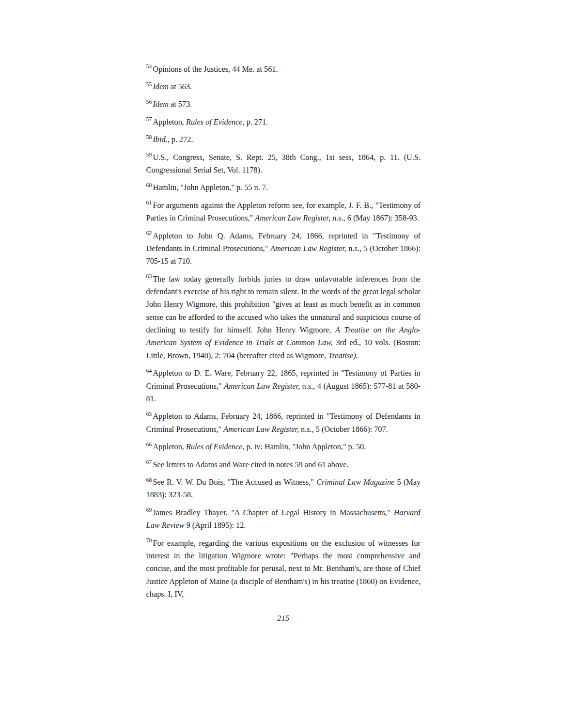54Opinions of the Justices, 44 Me. at 561.
55Idem at 563.
56Idem at 573.
57Appleton, Rules of Evidence, p. 271.
58Ibid., p. 272.
59U.S., Congress, Senate, S. Rept. 25, 38th Cong., 1st sess, 1864, p. 11. (U.S. Congressional Serial Set, Vol. 1178).
60Hamlin, "John Appleton," p. 55 n. 7.
61For arguments against the Appleton reform see, for example, J. F. B., "Testimony of Parties in Criminal Prosecutions," American Law Register, n.s., 6 (May 1867): 358-93.
62Appleton to John Q. Adams, February 24, 1866, reprinted in "Testimony of Defendants in Criminal Prosecutions," American Law Register, n.s., 5 (October 1866): 705-15 at 710.
63The law today generally forbids juries to draw unfavorable inferences from the defendant's exercise of his right to remain silent. In the words of the great legal scholar John Henry Wigmore, this prohibition "gives at least as much benefit as in common sense can be afforded to the accused who takes the unnatural and suspicious course of declining to testify for himself. John Henry Wigmore, A Treatise on the Anglo-American System of Evidence in Trials at Common Law, 3rd ed., 10 vols. (Boston: Little, Brown, 1940), 2: 704 (hereafter cited as Wigmore, Treatise).
64Appleton to D. E. Ware, February 22, 1865, reprinted in "Testimony of Parties in Criminal Prosecutions," American Law Register, n.s., 4 (August 1865): 577-81 at 580-81.
65Appleton to Adams, February 24, 1866, reprinted in "Testimony of Defendants in Criminal Prosecutions," American Law Register, n.s., 5 (October 1866): 707.
66Appleton, Rules of Evidence, p. iv; Hamlin, "John Appleton," p. 50.
67See letters to Adams and Ware cited in notes 59 and 61 above.
68See R. V. W. Du Bois, "The Accused as Witness," Criminal Law Magazine 5 (May 1883): 323-58.
69James Bradley Thayer, "A Chapter of Legal History in Massachusetts," Harvard Law Review 9 (April 1895): 12.
70For example, regarding the various expositions on the exclusion of witnesses for interest in the litigation Wigmore wrote: "Perhaps the most comprehensive and concise, and the most profitable for perusal, next to Mr. Bentham's, are those of Chief Justice Appleton of Maine (a disciple of Bentham's) in his treatise (1860) on Evidence, chaps. I, IV,
215